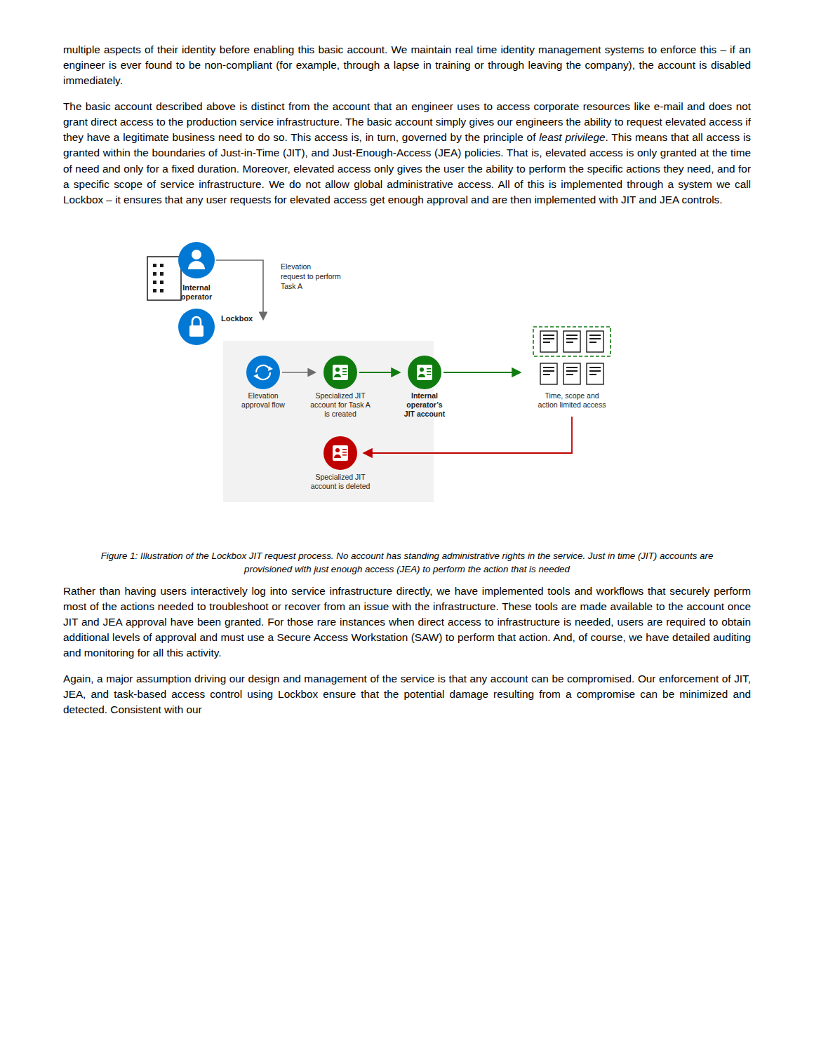multiple aspects of their identity before enabling this basic account. We maintain real time identity management systems to enforce this – if an engineer is ever found to be non-compliant (for example, through a lapse in training or through leaving the company), the account is disabled immediately.
The basic account described above is distinct from the account that an engineer uses to access corporate resources like e-mail and does not grant direct access to the production service infrastructure. The basic account simply gives our engineers the ability to request elevated access if they have a legitimate business need to do so. This access is, in turn, governed by the principle of least privilege. This means that all access is granted within the boundaries of Just-in-Time (JIT), and Just-Enough-Access (JEA) policies. That is, elevated access is only granted at the time of need and only for a fixed duration. Moreover, elevated access only gives the user the ability to perform the specific actions they need, and for a specific scope of service infrastructure. We do not allow global administrative access. All of this is implemented through a system we call Lockbox – it ensures that any user requests for elevated access get enough approval and are then implemented with JIT and JEA controls.
Internal operator Elevation request to perform Task A Lockbox Elevation approval flow Specialized JIT account for Task A is created Internal operator’s JIT account Time, scope and action limited access Specialized JIT account is deleted
Figure 1: Illustration of the Lockbox JIT request process. No account has standing administrative rights in the service. Just in time (JIT) accounts are provisioned with just enough access (JEA) to perform the action that is needed
Rather than having users interactively log into service infrastructure directly, we have implemented tools and workflows that securely perform most of the actions needed to troubleshoot or recover from an issue with the infrastructure. These tools are made available to the account once JIT and JEA approval have been granted. For those rare instances when direct access to infrastructure is needed, users are required to obtain additional levels of approval and must use a Secure Access Workstation (SAW) to perform that action. And, of course, we have detailed auditing and monitoring for all this activity.
Again, a major assumption driving our design and management of the service is that any account can be compromised. Our enforcement of JIT, JEA, and task-based access control using Lockbox ensure that the potential damage resulting from a compromise can be minimized and detected. Consistent with our